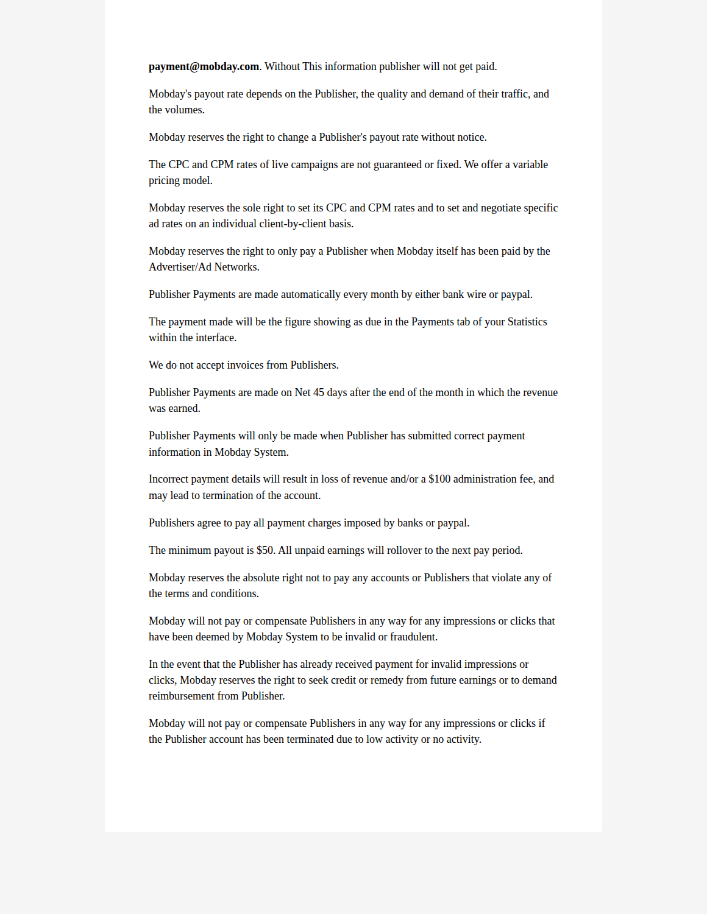payment@mobday.com. Without This information publisher will not get paid.
Mobday's payout rate depends on the Publisher, the quality and demand of their traffic, and the volumes.
Mobday reserves the right to change a Publisher's payout rate without notice.
The CPC and CPM rates of live campaigns are not guaranteed or fixed. We offer a variable pricing model.
Mobday reserves the sole right to set its CPC and CPM rates and to set and negotiate specific ad rates on an individual client-by-client basis.
Mobday reserves the right to only pay a Publisher when Mobday itself has been paid by the Advertiser/Ad Networks.
Publisher Payments are made automatically every month by either bank wire or paypal.
The payment made will be the figure showing as due in the Payments tab of your Statistics within the interface.
We do not accept invoices from Publishers.
Publisher Payments are made on Net 45 days after the end of the month in which the revenue was earned.
Publisher Payments will only be made when Publisher has submitted correct payment information in Mobday System.
Incorrect payment details will result in loss of revenue and/or a $100 administration fee, and may lead to termination of the account.
Publishers agree to pay all payment charges imposed by banks or paypal.
The minimum payout is $50. All unpaid earnings will rollover to the next pay period.
Mobday reserves the absolute right not to pay any accounts or Publishers that violate any of the terms and conditions.
Mobday will not pay or compensate Publishers in any way for any impressions or clicks that have been deemed by Mobday System to be invalid or fraudulent.
In the event that the Publisher has already received payment for invalid impressions or clicks, Mobday reserves the right to seek credit or remedy from future earnings or to demand reimbursement from Publisher.
Mobday will not pay or compensate Publishers in any way for any impressions or clicks if the Publisher account has been terminated due to low activity or no activity.